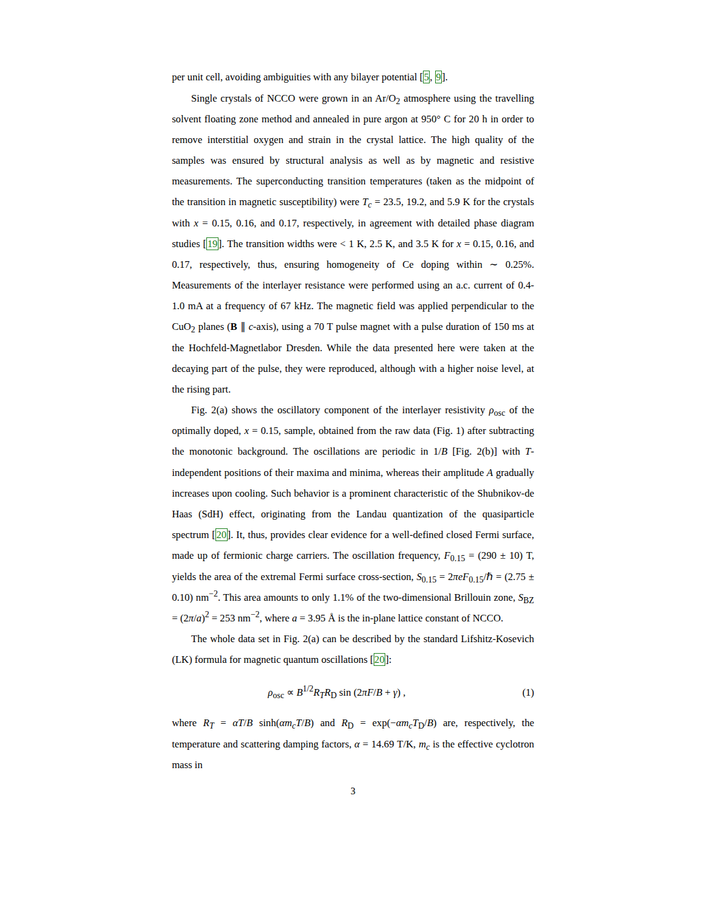per unit cell, avoiding ambiguities with any bilayer potential [5, 9].
Single crystals of NCCO were grown in an Ar/O2 atmosphere using the travelling solvent floating zone method and annealed in pure argon at 950° C for 20 h in order to remove interstitial oxygen and strain in the crystal lattice. The high quality of the samples was ensured by structural analysis as well as by magnetic and resistive measurements. The superconducting transition temperatures (taken as the midpoint of the transition in magnetic susceptibility) were Tc = 23.5, 19.2, and 5.9 K for the crystals with x = 0.15, 0.16, and 0.17, respectively, in agreement with detailed phase diagram studies [19]. The transition widths were < 1 K, 2.5 K, and 3.5 K for x = 0.15, 0.16, and 0.17, respectively, thus, ensuring homogeneity of Ce doping within ∼ 0.25%. Measurements of the interlayer resistance were performed using an a.c. current of 0.4-1.0 mA at a frequency of 67 kHz. The magnetic field was applied perpendicular to the CuO2 planes (B ∥ c-axis), using a 70 T pulse magnet with a pulse duration of 150 ms at the Hochfeld-Magnetlabor Dresden. While the data presented here were taken at the decaying part of the pulse, they were reproduced, although with a higher noise level, at the rising part.
Fig. 2(a) shows the oscillatory component of the interlayer resistivity ρosc of the optimally doped, x = 0.15, sample, obtained from the raw data (Fig. 1) after subtracting the monotonic background. The oscillations are periodic in 1/B [Fig. 2(b)] with T-independent positions of their maxima and minima, whereas their amplitude A gradually increases upon cooling. Such behavior is a prominent characteristic of the Shubnikov-de Haas (SdH) effect, originating from the Landau quantization of the quasiparticle spectrum [20]. It, thus, provides clear evidence for a well-defined closed Fermi surface, made up of fermionic charge carriers. The oscillation frequency, F0.15 = (290 ± 10) T, yields the area of the extremal Fermi surface cross-section, S0.15 = 2πeF0.15/ℏ = (2.75 ± 0.10) nm−2. This area amounts to only 1.1% of the two-dimensional Brillouin zone, SBZ = (2π/a)2 = 253 nm−2, where a = 3.95 Å is the in-plane lattice constant of NCCO.
The whole data set in Fig. 2(a) can be described by the standard Lifshitz-Kosevich (LK) formula for magnetic quantum oscillations [20]:
ρosc ∝ B1/2RTRD sin (2πF/B + γ) ,
(1)
where RT = αT/B sinh(αmcT/B) and RD = exp(−αmcTD/B) are, respectively, the temperature and scattering damping factors, α = 14.69 T/K, mc is the effective cyclotron mass in
3